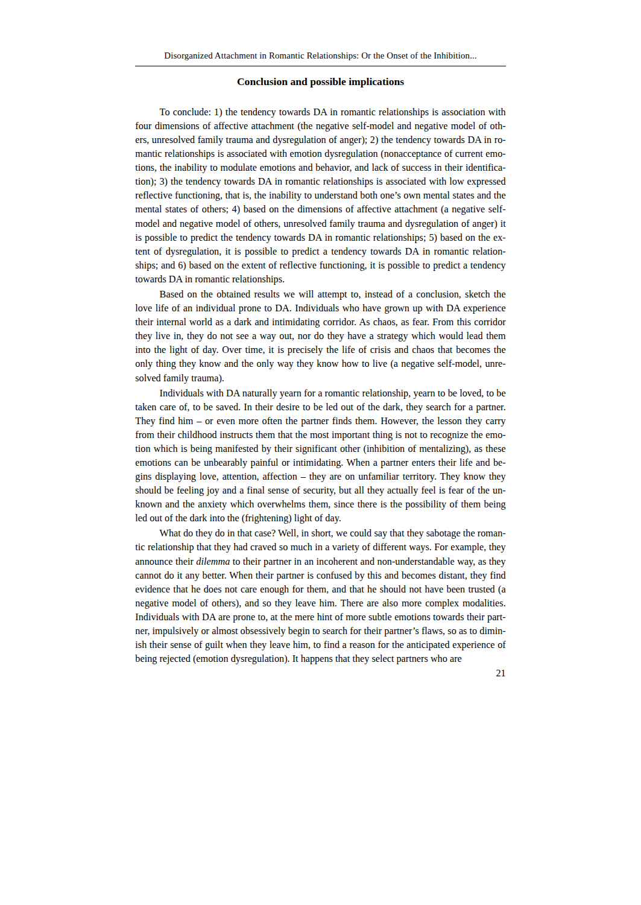Disorganized Attachment in Romantic Relationships: Or the Onset of the Inhibition...
Conclusion and possible implications
To conclude: 1) the tendency towards DA in romantic relationships is association with four dimensions of affective attachment (the negative self-model and negative model of others, unresolved family trauma and dysregulation of anger); 2) the tendency towards DA in romantic relationships is associated with emotion dysregulation (nonacceptance of current emotions, the inability to modulate emotions and behavior, and lack of success in their identification); 3) the tendency towards DA in romantic relationships is associated with low expressed reflective functioning, that is, the inability to understand both one’s own mental states and the mental states of others; 4) based on the dimensions of affective attachment (a negative self-model and negative model of others, unresolved family trauma and dysregulation of anger) it is possible to predict the tendency towards DA in romantic relationships; 5) based on the extent of dysregulation, it is possible to predict a tendency towards DA in romantic relationships; and 6) based on the extent of reflective functioning, it is possible to predict a tendency towards DA in romantic relationships.
Based on the obtained results we will attempt to, instead of a conclusion, sketch the love life of an individual prone to DA. Individuals who have grown up with DA experience their internal world as a dark and intimidating corridor. As chaos, as fear. From this corridor they live in, they do not see a way out, nor do they have a strategy which would lead them into the light of day. Over time, it is precisely the life of crisis and chaos that becomes the only thing they know and the only way they know how to live (a negative self-model, unresolved family trauma).
Individuals with DA naturally yearn for a romantic relationship, yearn to be loved, to be taken care of, to be saved. In their desire to be led out of the dark, they search for a partner. They find him – or even more often the partner finds them. However, the lesson they carry from their childhood instructs them that the most important thing is not to recognize the emotion which is being manifested by their significant other (inhibition of mentalizing), as these emotions can be unbearably painful or intimidating. When a partner enters their life and begins displaying love, attention, affection – they are on unfamiliar territory. They know they should be feeling joy and a final sense of security, but all they actually feel is fear of the unknown and the anxiety which overwhelms them, since there is the possibility of them being led out of the dark into the (frightening) light of day.
What do they do in that case? Well, in short, we could say that they sabotage the romantic relationship that they had craved so much in a variety of different ways. For example, they announce their dilemma to their partner in an incoherent and non-understandable way, as they cannot do it any better. When their partner is confused by this and becomes distant, they find evidence that he does not care enough for them, and that he should not have been trusted (a negative model of others), and so they leave him. There are also more complex modalities. Individuals with DA are prone to, at the mere hint of more subtle emotions towards their partner, impulsively or almost obsessively begin to search for their partner’s flaws, so as to diminish their sense of guilt when they leave him, to find a reason for the anticipated experience of being rejected (emotion dysregulation). It happens that they select partners who are
21